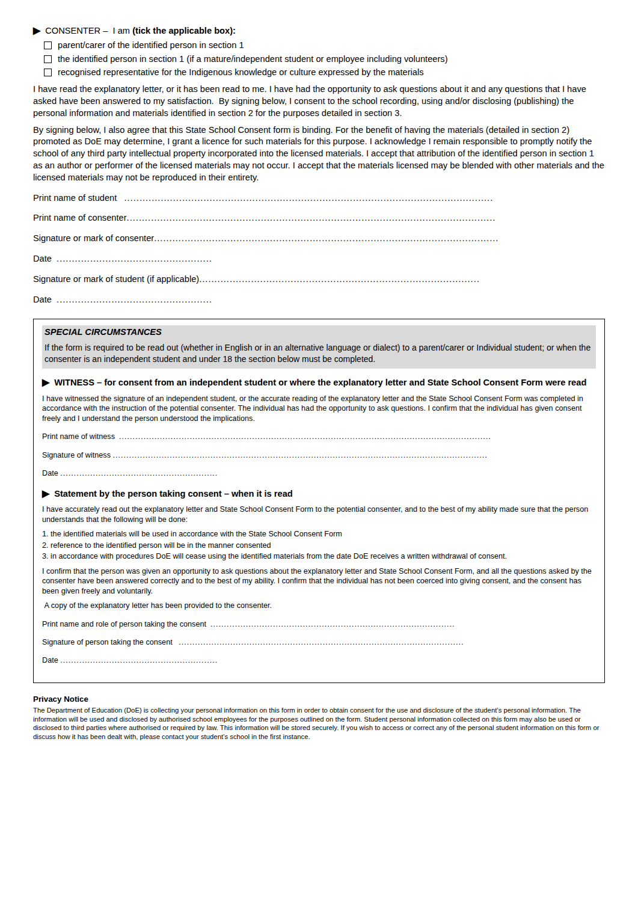▶ CONSENTER – I am (tick the applicable box):
parent/carer of the identified person in section 1
the identified person in section 1 (if a mature/independent student or employee including volunteers)
recognised representative for the Indigenous knowledge or culture expressed by the materials
I have read the explanatory letter, or it has been read to me. I have had the opportunity to ask questions about it and any questions that I have asked have been answered to my satisfaction. By signing below, I consent to the school recording, using and/or disclosing (publishing) the personal information and materials identified in section 2 for the purposes detailed in section 3.
By signing below, I also agree that this State School Consent form is binding. For the benefit of having the materials (detailed in section 2) promoted as DoE may determine, I grant a licence for such materials for this purpose. I acknowledge I remain responsible to promptly notify the school of any third party intellectual property incorporated into the licensed materials. I accept that attribution of the identified person in section 1 as an author or performer of the licensed materials may not occur. I accept that the materials licensed may be blended with other materials and the licensed materials may not be reproduced in their entirety.
Print name of student .........................................................................................................................
Print name of consenter.........................................................................................................................
Signature or mark of consenter.................................................................................................................
Date ...................................................
Signature or mark of student (if applicable)............................................................................................
Date ...................................................
SPECIAL CIRCUMSTANCES
If the form is required to be read out (whether in English or in an alternative language or dialect) to a parent/carer or Individual student; or when the consenter is an independent student and under 18 the section below must be completed.
▶ WITNESS – for consent from an independent student or where the explanatory letter and State School Consent Form were read
I have witnessed the signature of an independent student, or the accurate reading of the explanatory letter and the State School Consent Form was completed in accordance with the instruction of the potential consenter. The individual has had the opportunity to ask questions. I confirm that the individual has given consent freely and I understand the person understood the implications.
Print name of witness .........................................................................................................................................
Signature of witness ..........................................................................................................................................
Date ..........................................................
▶ Statement by the person taking consent – when it is read
I have accurately read out the explanatory letter and State School Consent Form to the potential consenter, and to the best of my ability made sure that the person understands that the following will be done:
1. the identified materials will be used in accordance with the State School Consent Form
2. reference to the identified person will be in the manner consented
3. in accordance with procedures DoE will cease using the identified materials from the date DoE receives a written withdrawal of consent.
I confirm that the person was given an opportunity to ask questions about the explanatory letter and State School Consent Form, and all the questions asked by the consenter have been answered correctly and to the best of my ability. I confirm that the individual has not been coerced into giving consent, and the consent has been given freely and voluntarily.
A copy of the explanatory letter has been provided to the consenter.
Print name and role of person taking the consent ..........................................................................................
Signature of person taking the consent .........................................................................................................
Date ..........................................................
Privacy Notice
The Department of Education (DoE) is collecting your personal information on this form in order to obtain consent for the use and disclosure of the student’s personal information. The information will be used and disclosed by authorised school employees for the purposes outlined on the form. Student personal information collected on this form may also be used or disclosed to third parties where authorised or required by law. This information will be stored securely. If you wish to access or correct any of the personal student information on this form or discuss how it has been dealt with, please contact your student’s school in the first instance.